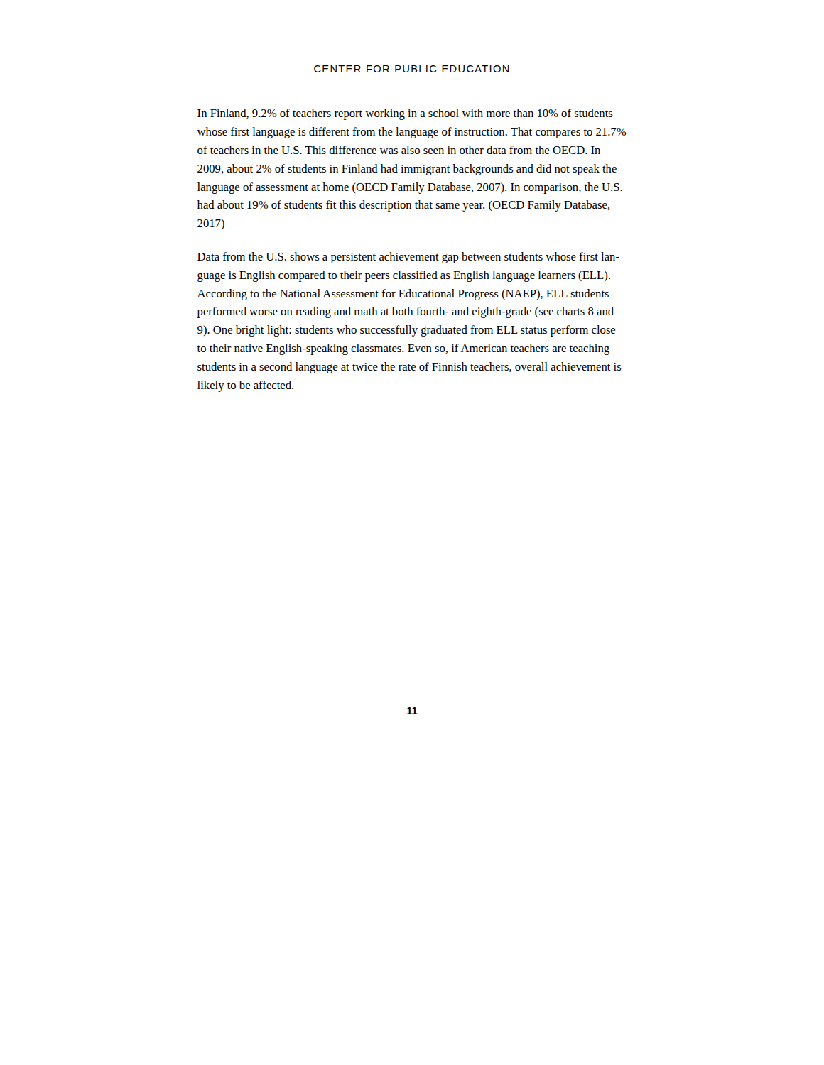Center for Public Education
In Finland, 9.2% of teachers report working in a school with more than 10% of students whose first language is different from the language of instruction. That compares to 21.7% of teachers in the U.S. This difference was also seen in other data from the OECD. In 2009, about 2% of students in Finland had immigrant backgrounds and did not speak the language of assessment at home (OECD Family Database, 2007). In comparison, the U.S. had about 19% of students fit this description that same year. (OECD Family Database, 2017)
Data from the U.S. shows a persistent achievement gap between students whose first language is English compared to their peers classified as English language learners (ELL). According to the National Assessment for Educational Progress (NAEP), ELL students performed worse on reading and math at both fourth- and eighth-grade (see charts 8 and 9). One bright light: students who successfully graduated from ELL status perform close to their native English-speaking classmates. Even so, if American teachers are teaching students in a second language at twice the rate of Finnish teachers, overall achievement is likely to be affected.
11